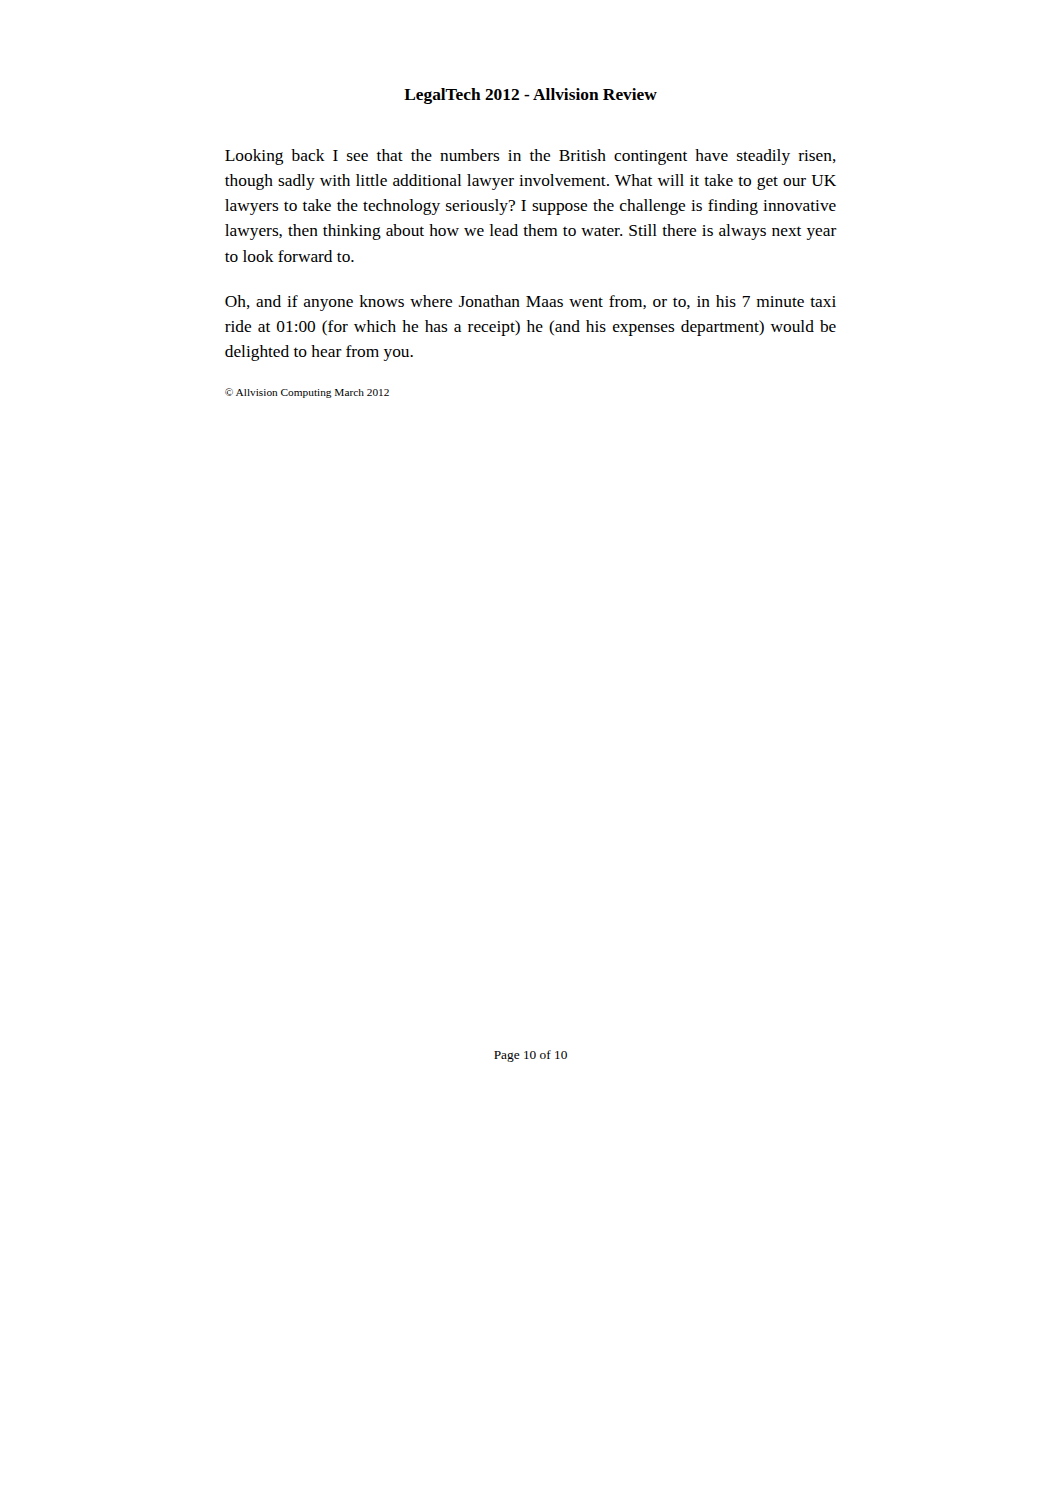LegalTech 2012 - Allvision Review
Looking back I see that the numbers in the British contingent have steadily risen, though sadly with little additional lawyer involvement. What will it take to get our UK lawyers to take the technology seriously? I suppose the challenge is finding innovative lawyers, then thinking about how we lead them to water. Still there is always next year to look forward to.
Oh, and if anyone knows where Jonathan Maas went from, or to, in his 7 minute taxi ride at 01:00 (for which he has a receipt) he (and his expenses department) would be delighted to hear from you.
© Allvision Computing March 2012
Page 10 of 10